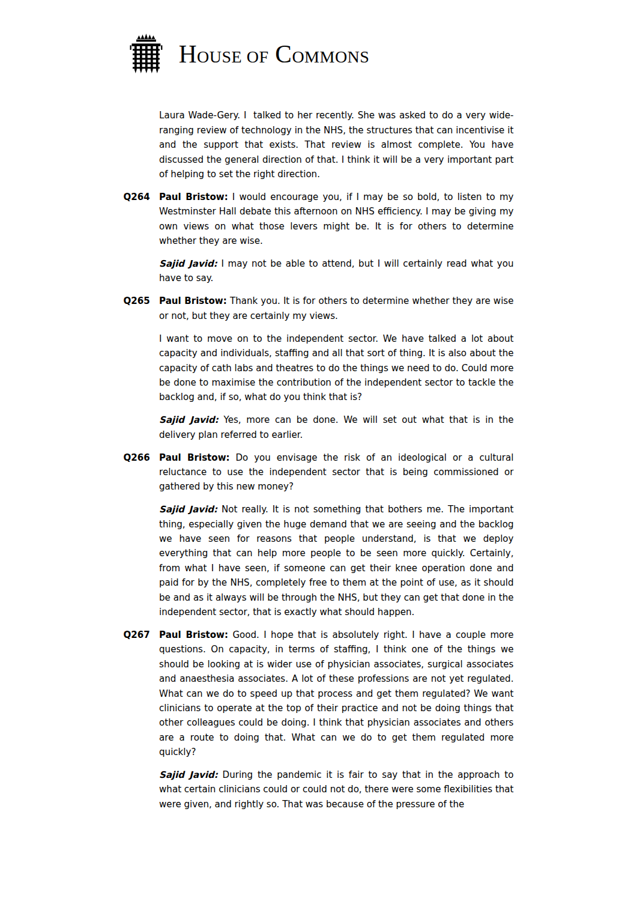HOUSE OF COMMONS
Laura Wade-Gery. I talked to her recently. She was asked to do a very wide-ranging review of technology in the NHS, the structures that can incentivise it and the support that exists. That review is almost complete. You have discussed the general direction of that. I think it will be a very important part of helping to set the right direction.
Q264
Paul Bristow: I would encourage you, if I may be so bold, to listen to my Westminster Hall debate this afternoon on NHS efficiency. I may be giving my own views on what those levers might be. It is for others to determine whether they are wise.
Sajid Javid: I may not be able to attend, but I will certainly read what you have to say.
Q265
Paul Bristow: Thank you. It is for others to determine whether they are wise or not, but they are certainly my views.
I want to move on to the independent sector. We have talked a lot about capacity and individuals, staffing and all that sort of thing. It is also about the capacity of cath labs and theatres to do the things we need to do. Could more be done to maximise the contribution of the independent sector to tackle the backlog and, if so, what do you think that is?
Sajid Javid: Yes, more can be done. We will set out what that is in the delivery plan referred to earlier.
Q266
Paul Bristow: Do you envisage the risk of an ideological or a cultural reluctance to use the independent sector that is being commissioned or gathered by this new money?
Sajid Javid: Not really. It is not something that bothers me. The important thing, especially given the huge demand that we are seeing and the backlog we have seen for reasons that people understand, is that we deploy everything that can help more people to be seen more quickly. Certainly, from what I have seen, if someone can get their knee operation done and paid for by the NHS, completely free to them at the point of use, as it should be and as it always will be through the NHS, but they can get that done in the independent sector, that is exactly what should happen.
Q267
Paul Bristow: Good. I hope that is absolutely right. I have a couple more questions. On capacity, in terms of staffing, I think one of the things we should be looking at is wider use of physician associates, surgical associates and anaesthesia associates. A lot of these professions are not yet regulated. What can we do to speed up that process and get them regulated? We want clinicians to operate at the top of their practice and not be doing things that other colleagues could be doing. I think that physician associates and others are a route to doing that. What can we do to get them regulated more quickly?
Sajid Javid: During the pandemic it is fair to say that in the approach to what certain clinicians could or could not do, there were some flexibilities that were given, and rightly so. That was because of the pressure of the